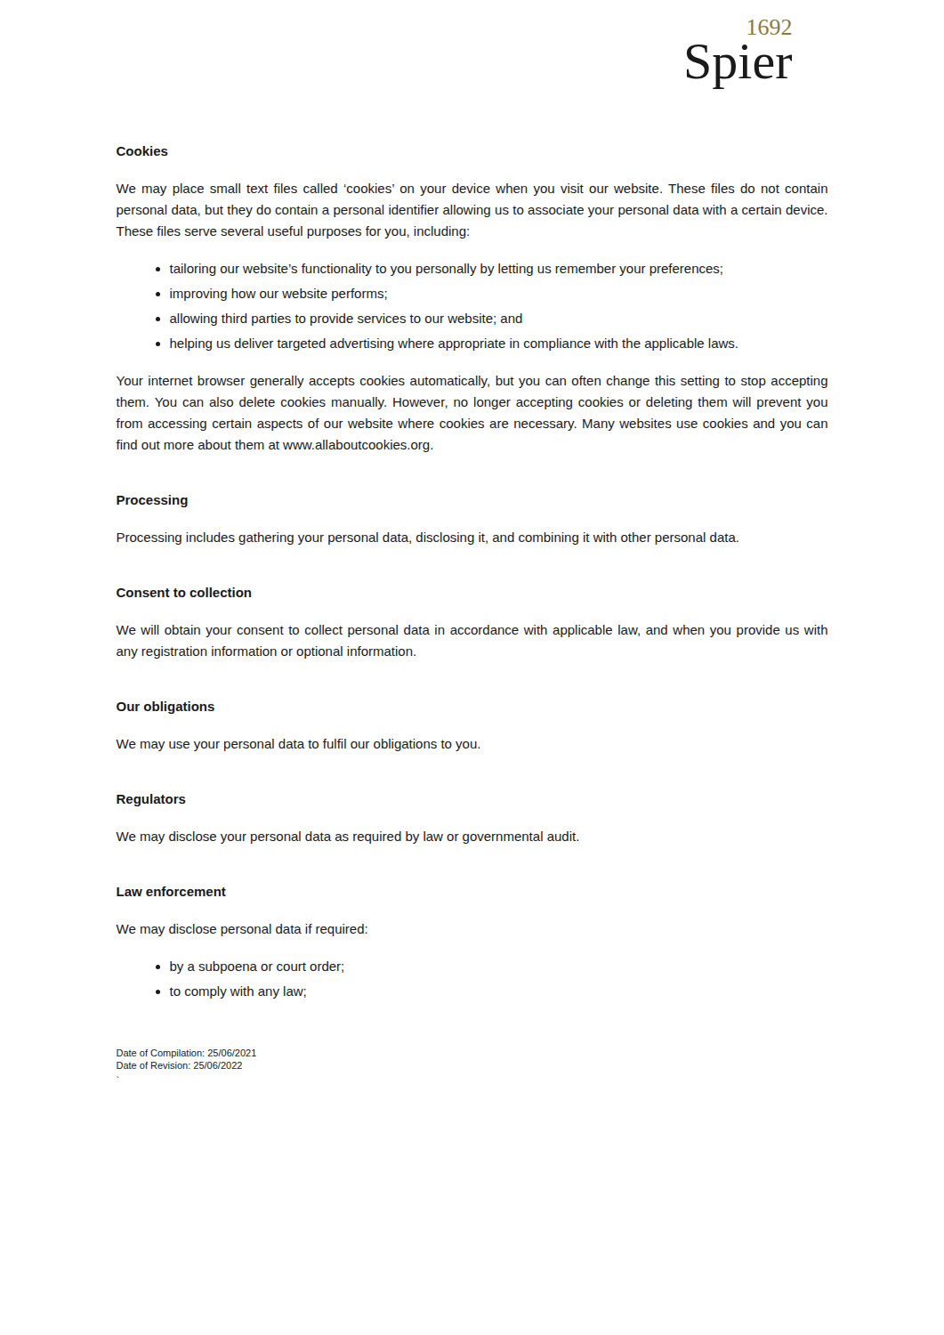Spier1692
Cookies
We may place small text files called ‘cookies’ on your device when you visit our website. These files do not contain personal data, but they do contain a personal identifier allowing us to associate your personal data with a certain device. These files serve several useful purposes for you, including:
tailoring our website’s functionality to you personally by letting us remember your preferences;
improving how our website performs;
allowing third parties to provide services to our website; and
helping us deliver targeted advertising where appropriate in compliance with the applicable laws.
Your internet browser generally accepts cookies automatically, but you can often change this setting to stop accepting them. You can also delete cookies manually. However, no longer accepting cookies or deleting them will prevent you from accessing certain aspects of our website where cookies are necessary. Many websites use cookies and you can find out more about them at www.allaboutcookies.org.
Processing
Processing includes gathering your personal data, disclosing it, and combining it with other personal data.
Consent to collection
We will obtain your consent to collect personal data in accordance with applicable law, and when you provide us with any registration information or optional information.
Our obligations
We may use your personal data to fulfil our obligations to you.
Regulators
We may disclose your personal data as required by law or governmental audit.
Law enforcement
We may disclose personal data if required:
by a subpoena or court order;
to comply with any law;
Date of Compilation: 25/06/2021
Date of Revision: 25/06/2022 `